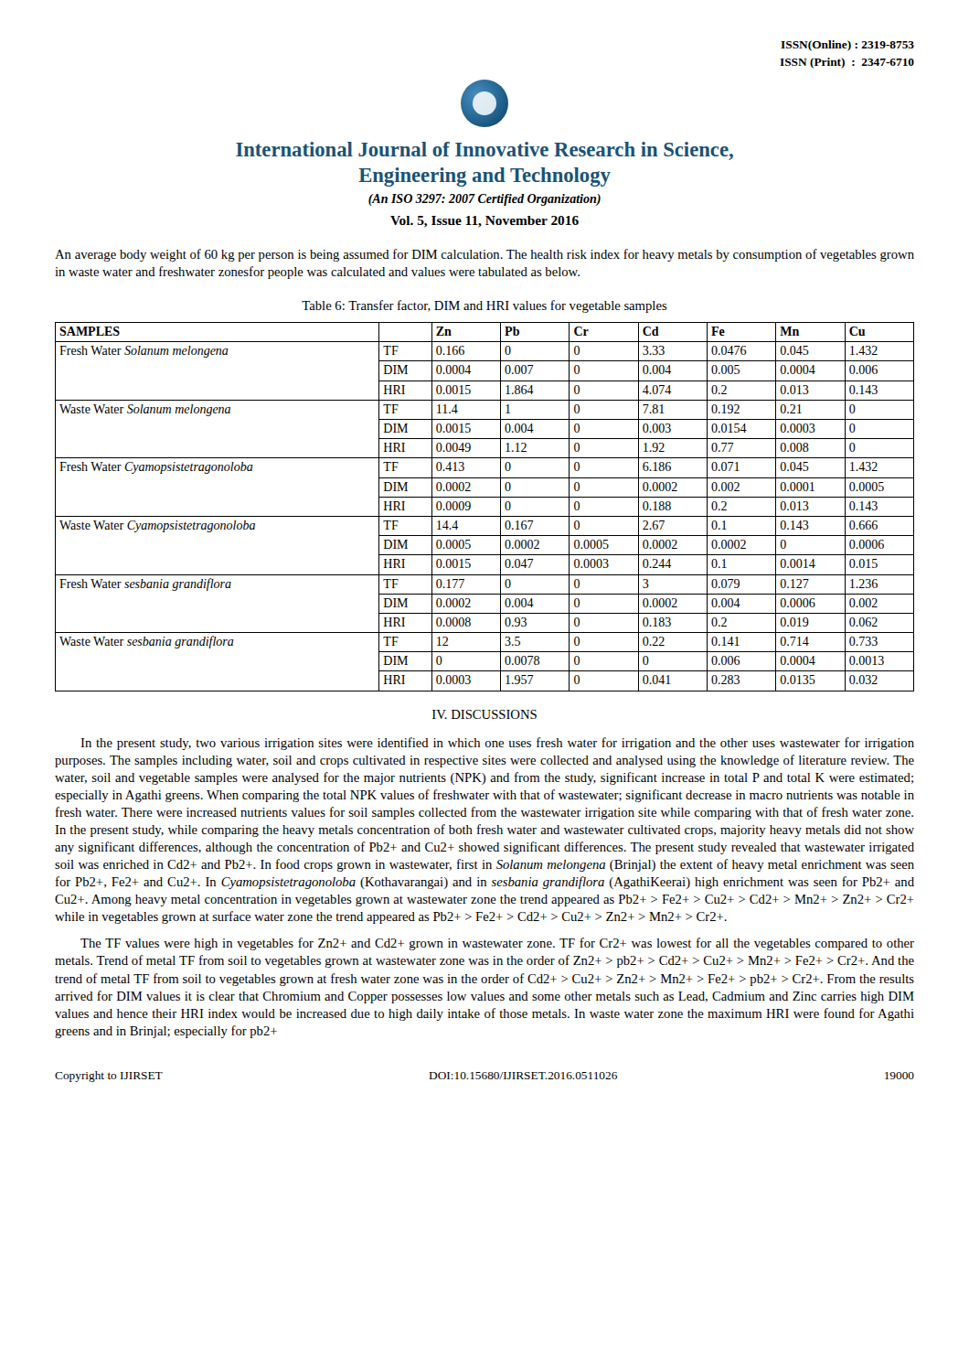ISSN(Online) : 2319-8753
ISSN (Print) : 2347-6710
International Journal of Innovative Research in Science,
Engineering and Technology
(An ISO 3297: 2007 Certified Organization)
Vol. 5, Issue 11, November 2016
An average body weight of 60 kg per person is being assumed for DIM calculation. The health risk index for heavy metals by consumption of vegetables grown in waste water and freshwater zonesfor people was calculated and values were tabulated as below.
Table 6: Transfer factor, DIM and HRI values for vegetable samples
| SAMPLES | | Zn | Pb | Cr | Cd | Fe | Mn | Cu |
| --- | --- | --- | --- | --- | --- | --- | --- | --- |
| Fresh Water Solanum melongena | TF | 0.166 | 0 | 0 | 3.33 | 0.0476 | 0.045 | 1.432 |
| DIM | 0.0004 | 0.007 | 0 | 0.004 | 0.005 | 0.0004 | 0.006 |
| HRI | 0.0015 | 1.864 | 0 | 4.074 | 0.2 | 0.013 | 0.143 |
| Waste Water Solanum melongena | TF | 11.4 | 1 | 0 | 7.81 | 0.192 | 0.21 | 0 |
| DIM | 0.0015 | 0.004 | 0 | 0.003 | 0.0154 | 0.0003 | 0 |
| HRI | 0.0049 | 1.12 | 0 | 1.92 | 0.77 | 0.008 | 0 |
| Fresh Water Cyamopsistetragonoloba | TF | 0.413 | 0 | 0 | 6.186 | 0.071 | 0.045 | 1.432 |
| DIM | 0.0002 | 0 | 0 | 0.0002 | 0.002 | 0.0001 | 0.0005 |
| HRI | 0.0009 | 0 | 0 | 0.188 | 0.2 | 0.013 | 0.143 |
| Waste Water Cyamopsistetragonoloba | TF | 14.4 | 0.167 | 0 | 2.67 | 0.1 | 0.143 | 0.666 |
| DIM | 0.0005 | 0.0002 | 0.0005 | 0.0002 | 0.0002 | 0 | 0.0006 |
| HRI | 0.0015 | 0.047 | 0.0003 | 0.244 | 0.1 | 0.0014 | 0.015 |
| Fresh Water sesbania grandiflora | TF | 0.177 | 0 | 0 | 3 | 0.079 | 0.127 | 1.236 |
| DIM | 0.0002 | 0.004 | 0 | 0.0002 | 0.004 | 0.0006 | 0.002 |
| HRI | 0.0008 | 0.93 | 0 | 0.183 | 0.2 | 0.019 | 0.062 |
| Waste Water sesbania grandiflora | TF | 12 | 3.5 | 0 | 0.22 | 0.141 | 0.714 | 0.733 |
| DIM | 0 | 0.0078 | 0 | 0 | 0.006 | 0.0004 | 0.0013 |
| HRI | 0.0003 | 1.957 | 0 | 0.041 | 0.283 | 0.0135 | 0.032 |
IV. DISCUSSIONS
In the present study, two various irrigation sites were identified in which one uses fresh water for irrigation and the other uses wastewater for irrigation purposes. The samples including water, soil and crops cultivated in respective sites were collected and analysed using the knowledge of literature review. The water, soil and vegetable samples were analysed for the major nutrients (NPK) and from the study, significant increase in total P and total K were estimated; especially in Agathi greens. When comparing the total NPK values of freshwater with that of wastewater; significant decrease in macro nutrients was notable in fresh water. There were increased nutrients values for soil samples collected from the wastewater irrigation site while comparing with that of fresh water zone. In the present study, while comparing the heavy metals concentration of both fresh water and wastewater cultivated crops, majority heavy metals did not show any significant differences, although the concentration of Pb2+ and Cu2+ showed significant differences. The present study revealed that wastewater irrigated soil was enriched in Cd2+ and Pb2+. In food crops grown in wastewater, first in Solanum melongena (Brinjal) the extent of heavy metal enrichment was seen for Pb2+, Fe2+ and Cu2+. In Cyamopsistetragonoloba (Kothavarangai) and in sesbania grandiflora (AgathiKeerai) high enrichment was seen for Pb2+ and Cu2+. Among heavy metal concentration in vegetables grown at wastewater zone the trend appeared as Pb2+ > Fe2+ > Cu2+ > Cd2+ > Mn2+ > Zn2+ > Cr2+ while in vegetables grown at surface water zone the trend appeared as Pb2+ > Fe2+ > Cd2+ > Cu2+ > Zn2+ > Mn2+ > Cr2+.
The TF values were high in vegetables for Zn2+ and Cd2+ grown in wastewater zone. TF for Cr2+ was lowest for all the vegetables compared to other metals. Trend of metal TF from soil to vegetables grown at wastewater zone was in the order of Zn2+ > pb2+ > Cd2+ > Cu2+ > Mn2+ > Fe2+ > Cr2+. And the trend of metal TF from soil to vegetables grown at fresh water zone was in the order of Cd2+ > Cu2+ > Zn2+ > Mn2+ > Fe2+ > pb2+ > Cr2+. From the results arrived for DIM values it is clear that Chromium and Copper possesses low values and some other metals such as Lead, Cadmium and Zinc carries high DIM values and hence their HRI index would be increased due to high daily intake of those metals. In waste water zone the maximum HRI were found for Agathi greens and in Brinjal; especially for pb2+
Copyright to IJIRSET DOI:10.15680/IJIRSET.2016.0511026 19000